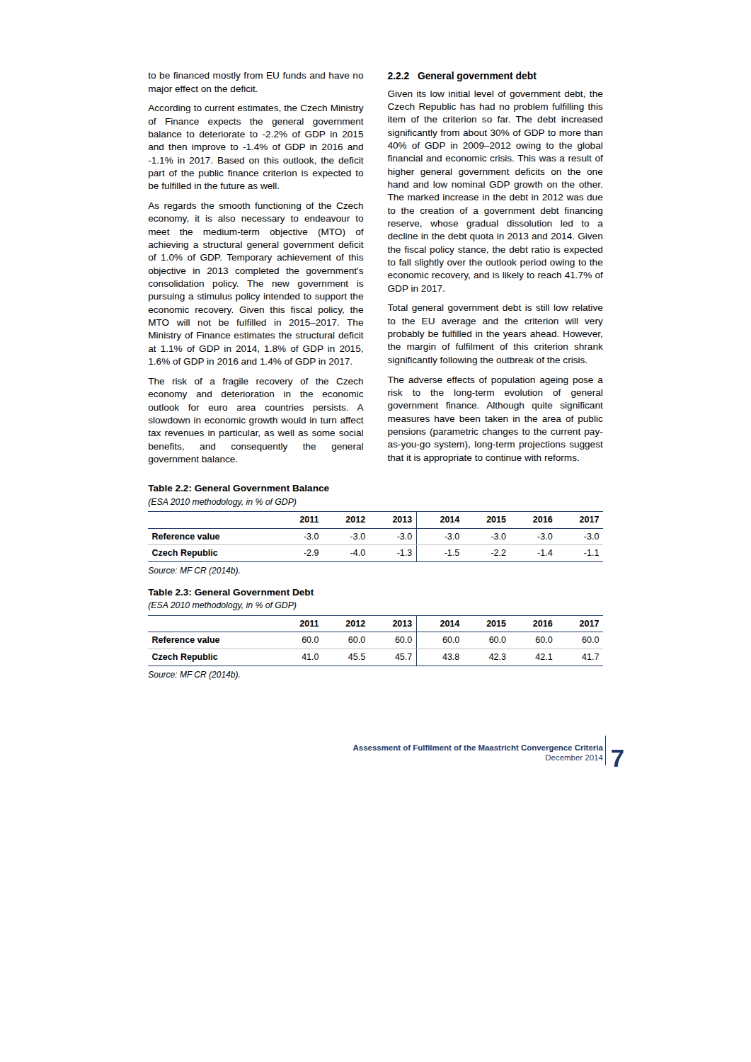to be financed mostly from EU funds and have no major effect on the deficit.
According to current estimates, the Czech Ministry of Finance expects the general government balance to deteriorate to -2.2% of GDP in 2015 and then improve to -1.4% of GDP in 2016 and -1.1% in 2017. Based on this outlook, the deficit part of the public finance criterion is expected to be fulfilled in the future as well.
As regards the smooth functioning of the Czech economy, it is also necessary to endeavour to meet the medium-term objective (MTO) of achieving a structural general government deficit of 1.0% of GDP. Temporary achievement of this objective in 2013 completed the government's consolidation policy. The new government is pursuing a stimulus policy intended to support the economic recovery. Given this fiscal policy, the MTO will not be fulfilled in 2015–2017. The Ministry of Finance estimates the structural deficit at 1.1% of GDP in 2014, 1.8% of GDP in 2015, 1.6% of GDP in 2016 and 1.4% of GDP in 2017.
The risk of a fragile recovery of the Czech economy and deterioration in the economic outlook for euro area countries persists. A slowdown in economic growth would in turn affect tax revenues in particular, as well as some social benefits, and consequently the general government balance.
2.2.2 General government debt
Given its low initial level of government debt, the Czech Republic has had no problem fulfilling this item of the criterion so far. The debt increased significantly from about 30% of GDP to more than 40% of GDP in 2009–2012 owing to the global financial and economic crisis. This was a result of higher general government deficits on the one hand and low nominal GDP growth on the other. The marked increase in the debt in 2012 was due to the creation of a government debt financing reserve, whose gradual dissolution led to a decline in the debt quota in 2013 and 2014. Given the fiscal policy stance, the debt ratio is expected to fall slightly over the outlook period owing to the economic recovery, and is likely to reach 41.7% of GDP in 2017.
Total general government debt is still low relative to the EU average and the criterion will very probably be fulfilled in the years ahead. However, the margin of fulfilment of this criterion shrank significantly following the outbreak of the crisis.
The adverse effects of population ageing pose a risk to the long-term evolution of general government finance. Although quite significant measures have been taken in the area of public pensions (parametric changes to the current pay-as-you-go system), long-term projections suggest that it is appropriate to continue with reforms.
Table 2.2: General Government Balance
(ESA 2010 methodology, in % of GDP)
| | 2011 | 2012 | 2013 | 2014 | 2015 | 2016 | 2017 |
| --- | --- | --- | --- | --- | --- | --- | --- |
| Reference value | -3.0 | -3.0 | -3.0 | -3.0 | -3.0 | -3.0 | -3.0 |
| Czech Republic | -2.9 | -4.0 | -1.3 | -1.5 | -2.2 | -1.4 | -1.1 |
Source: MF CR (2014b).
Table 2.3: General Government Debt
(ESA 2010 methodology, in % of GDP)
| | 2011 | 2012 | 2013 | 2014 | 2015 | 2016 | 2017 |
| --- | --- | --- | --- | --- | --- | --- | --- |
| Reference value | 60.0 | 60.0 | 60.0 | 60.0 | 60.0 | 60.0 | 60.0 |
| Czech Republic | 41.0 | 45.5 | 45.7 | 43.8 | 42.3 | 42.1 | 41.7 |
Source: MF CR (2014b).
Assessment of Fulfilment of the Maastricht Convergence Criteria
December 2014
7